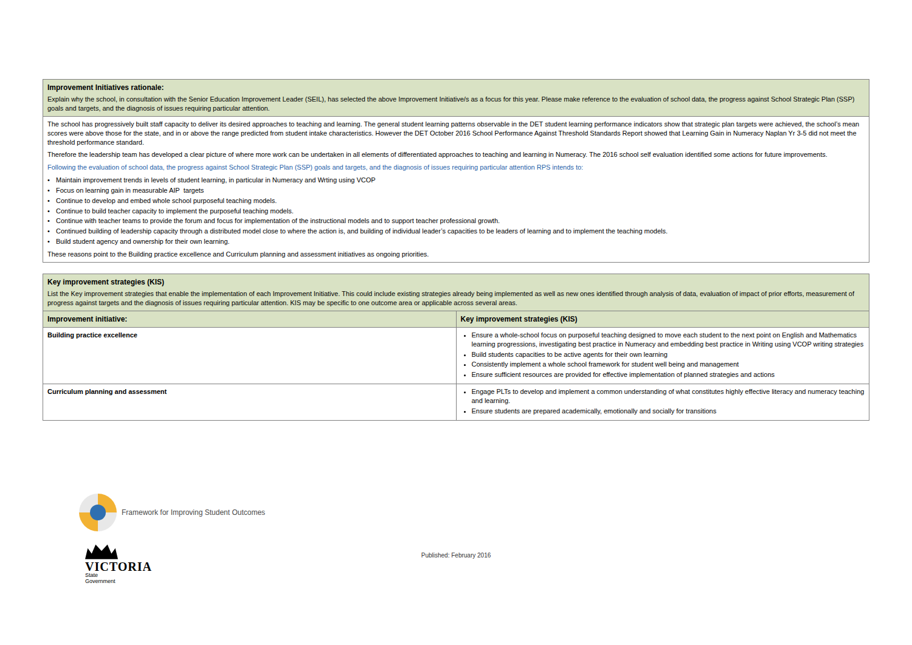| Improvement Initiatives rationale: Explain why the school, in consultation with the Senior Education Improvement Leader (SEIL), has selected the above Improvement Initiative/s as a focus for this year. Please make reference to the evaluation of school data, the progress against School Strategic Plan (SSP) goals and targets, and the diagnosis of issues requiring particular attention. |
| The school has progressively built staff capacity to deliver its desired approaches to teaching and learning. The general student learning patterns observable in the DET student learning performance indicators show that strategic plan targets were achieved, the school’s mean scores were above those for the state, and in or above the range predicted from student intake characteristics. However the DET October 2016 School Performance Against Threshold Standards Report showed that Learning Gain in Numeracy Naplan Yr 3-5 did not meet the threshold performance standard. Therefore the leadership team has developed a clear picture of where more work can be undertaken in all elements of differentiated approaches to teaching and learning in Numeracy. The 2016 school self evaluation identified some actions for future improvements. Following the evaluation of school data, the progress against School Strategic Plan (SSP) goals and targets, and the diagnosis of issues requiring particular attention RPS intends to: Maintain improvement trends in levels of student learning, in particular in Numeracy and Wrting using VCOP Focus on learning gain in measurable AIP targets Continue to develop and embed whole school purposeful teaching models. Continue to build teacher capacity to implement the purposeful teaching models. Continue with teacher teams to provide the forum and focus for implementation of the instructional models and to support teacher professional growth. Continued building of leadership capacity through a distributed model close to where the action is, and building of individual leader’s capacities to be leaders of learning and to implement the teaching models. Build student agency and ownership for their own learning. These reasons point to the Building practice excellence and Curriculum planning and assessment initiatives as ongoing priorities. |
| Key improvement strategies (KIS) List the Key improvement strategies that enable the implementation of each Improvement Initiative. This could include existing strategies already being implemented as well as new ones identified through analysis of data, evaluation of impact of prior efforts, measurement of progress against targets and the diagnosis of issues requiring particular attention. KIS may be specific to one outcome area or applicable across several areas. |
| Improvement initiative: | Key improvement strategies (KIS) |
| Building practice excellence | Ensure a whole-school focus on purposeful teaching designed to move each student to the next point on English and Mathematics learning progressions, investigating best practice in Numeracy and embedding best practice in Writing using VCOP writing strategies Build students capacities to be active agents for their own learning Consistently implement a whole school framework for student well being and management Ensure sufficient resources are provided for effective implementation of planned strategies and actions |
| Curriculum planning and assessment | Engage PLTs to develop and implement a common understanding of what constitutes highly effective literacy and numeracy teaching and learning. Ensure students are prepared academically, emotionally and socially for transitions |
Framework for Improving Student Outcomes
VICTORIA
State
Government
Published: February 2016